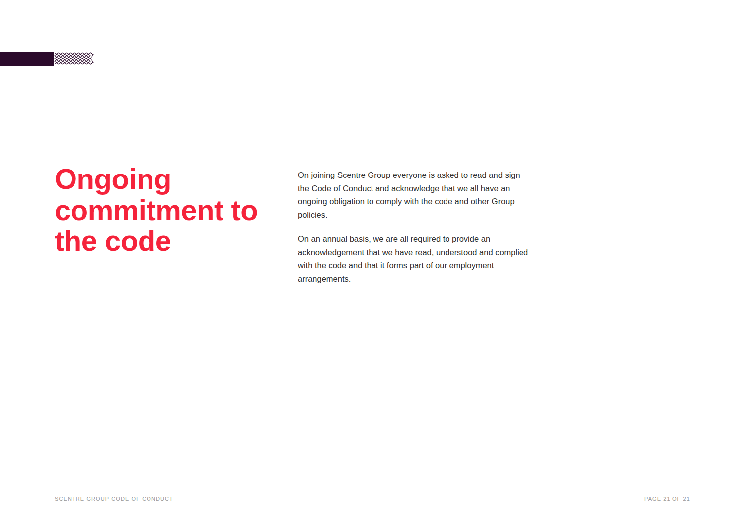Ongoing commitment to the code
On joining Scentre Group everyone is asked to read and sign the Code of Conduct and acknowledge that we all have an ongoing obligation to comply with the code and other Group policies.
On an annual basis, we are all required to provide an acknowledgement that we have read, understood and complied with the code and that it forms part of our employment arrangements.
Scentre Group Code of Conduct Page 21 of 21